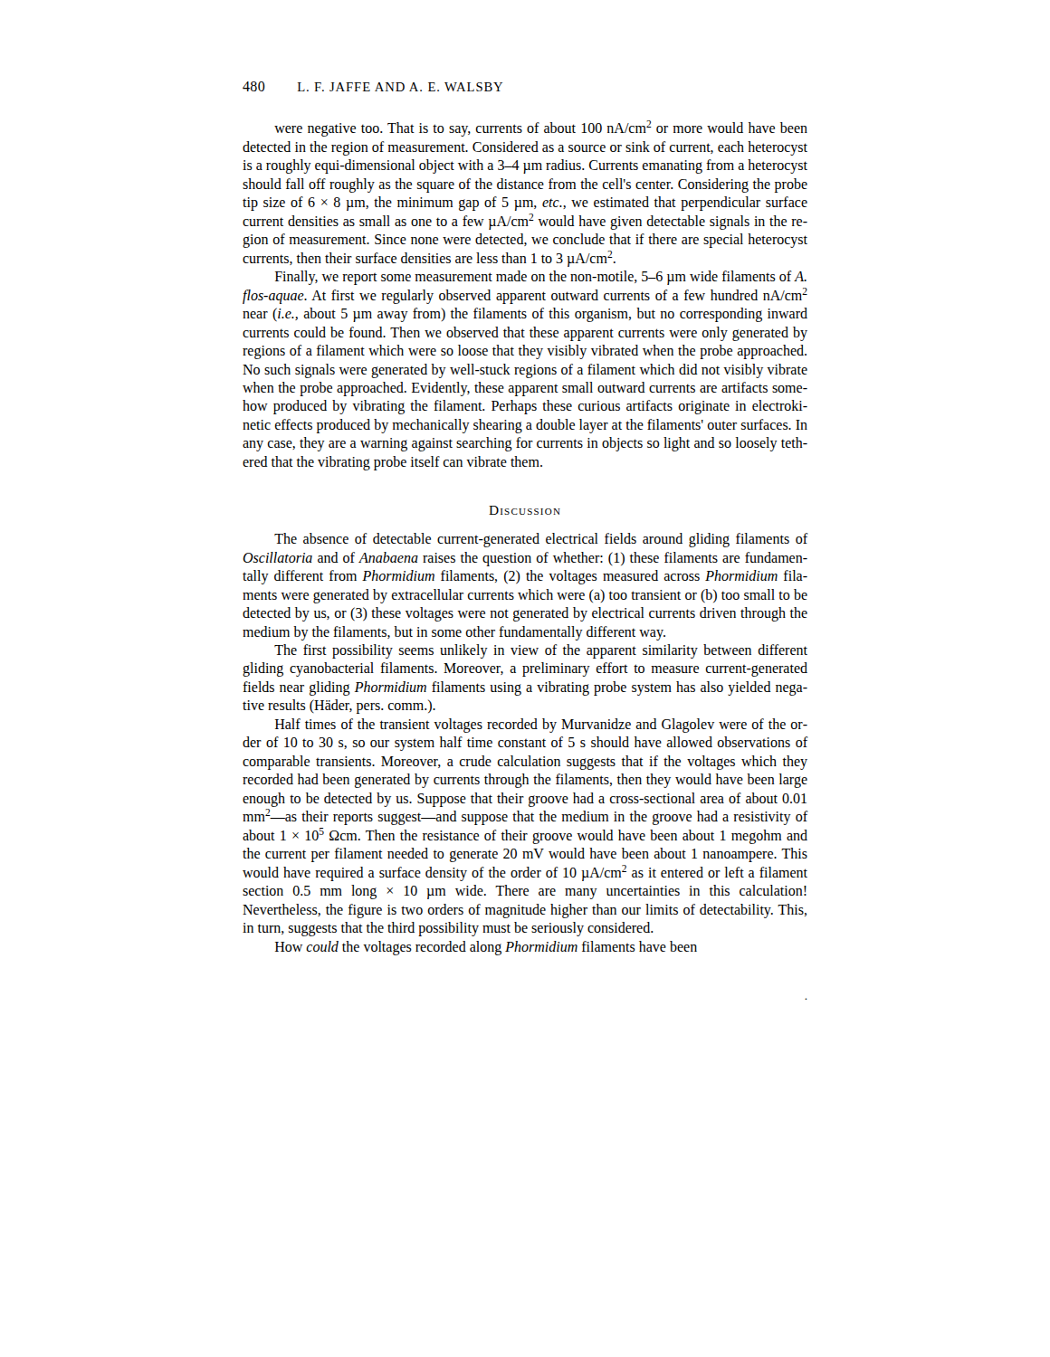480 L. F. JAFFE AND A. E. WALSBY
were negative too. That is to say, currents of about 100 nA/cm2 or more would have been detected in the region of measurement. Considered as a source or sink of current, each heterocyst is a roughly equi-dimensional object with a 3–4 µm radius. Currents emanating from a heterocyst should fall off roughly as the square of the distance from the cell's center. Considering the probe tip size of 6 × 8 µm, the minimum gap of 5 µm, etc., we estimated that perpendicular surface current densities as small as one to a few µA/cm2 would have given detectable signals in the region of measurement. Since none were detected, we conclude that if there are special heterocyst currents, then their surface densities are less than 1 to 3 µA/cm2.
Finally, we report some measurement made on the non-motile, 5–6 µm wide filaments of A. flos-aquae. At first we regularly observed apparent outward currents of a few hundred nA/cm2 near (i.e., about 5 µm away from) the filaments of this organism, but no corresponding inward currents could be found. Then we observed that these apparent currents were only generated by regions of a filament which were so loose that they visibly vibrated when the probe approached. No such signals were generated by well-stuck regions of a filament which did not visibly vibrate when the probe approached. Evidently, these apparent small outward currents are artifacts somehow produced by vibrating the filament. Perhaps these curious artifacts originate in electrokinetic effects produced by mechanically shearing a double layer at the filaments' outer surfaces. In any case, they are a warning against searching for currents in objects so light and so loosely tethered that the vibrating probe itself can vibrate them.
Discussion
The absence of detectable current-generated electrical fields around gliding filaments of Oscillatoria and of Anabaena raises the question of whether: (1) these filaments are fundamentally different from Phormidium filaments, (2) the voltages measured across Phormidium filaments were generated by extracellular currents which were (a) too transient or (b) too small to be detected by us, or (3) these voltages were not generated by electrical currents driven through the medium by the filaments, but in some other fundamentally different way.
The first possibility seems unlikely in view of the apparent similarity between different gliding cyanobacterial filaments. Moreover, a preliminary effort to measure current-generated fields near gliding Phormidium filaments using a vibrating probe system has also yielded negative results (Häder, pers. comm.).
Half times of the transient voltages recorded by Murvanidze and Glagolev were of the order of 10 to 30 s, so our system half time constant of 5 s should have allowed observations of comparable transients. Moreover, a crude calculation suggests that if the voltages which they recorded had been generated by currents through the filaments, then they would have been large enough to be detected by us. Suppose that their groove had a cross-sectional area of about 0.01 mm2—as their reports suggest—and suppose that the medium in the groove had a resistivity of about 1 × 105 Ωcm. Then the resistance of their groove would have been about 1 megohm and the current per filament needed to generate 20 mV would have been about 1 nanoampere. This would have required a surface density of the order of 10 µA/cm2 as it entered or left a filament section 0.5 mm long × 10 µm wide. There are many uncertainties in this calculation! Nevertheless, the figure is two orders of magnitude higher than our limits of detectability. This, in turn, suggests that the third possibility must be seriously considered.
How could the voltages recorded along Phormidium filaments have been
.